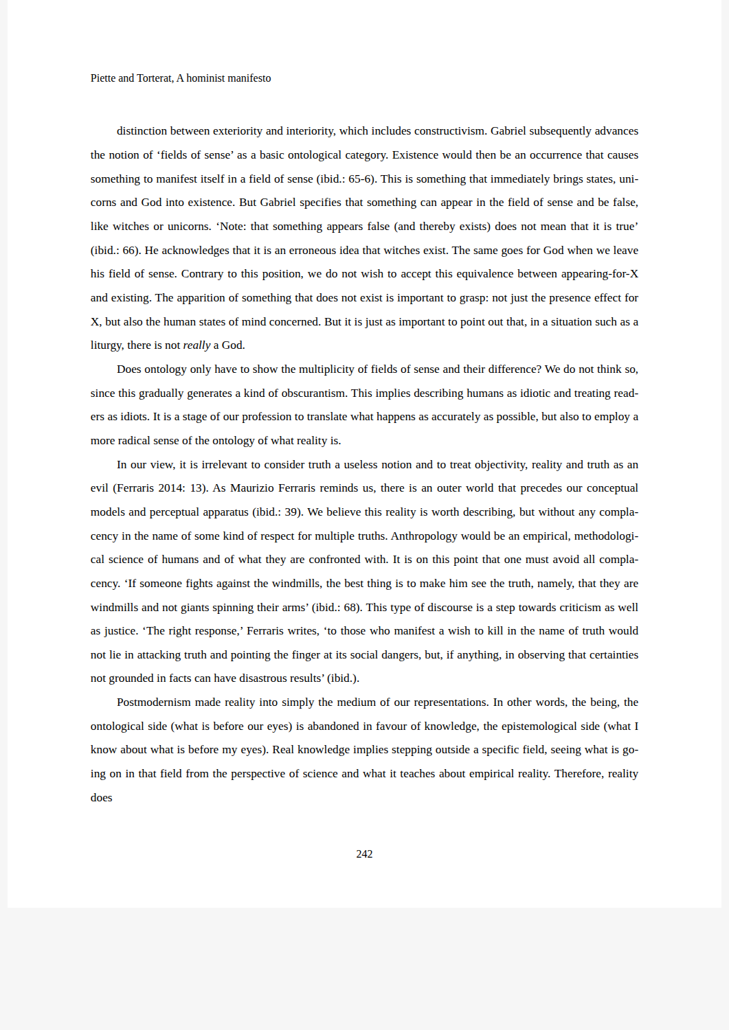Piette and Torterat, A hominist manifesto
distinction between exteriority and interiority, which includes constructivism. Gabriel subsequently advances the notion of ‘fields of sense’ as a basic ontological category. Existence would then be an occurrence that causes something to manifest itself in a field of sense (ibid.: 65-6). This is something that immediately brings states, unicorns and God into existence. But Gabriel specifies that something can appear in the field of sense and be false, like witches or unicorns. ‘Note: that something appears false (and thereby exists) does not mean that it is true’ (ibid.: 66). He acknowledges that it is an erroneous idea that witches exist. The same goes for God when we leave his field of sense. Contrary to this position, we do not wish to accept this equivalence between appearing-for-X and existing. The apparition of something that does not exist is important to grasp: not just the presence effect for X, but also the human states of mind concerned. But it is just as important to point out that, in a situation such as a liturgy, there is not really a God.
Does ontology only have to show the multiplicity of fields of sense and their difference? We do not think so, since this gradually generates a kind of obscurantism. This implies describing humans as idiotic and treating readers as idiots. It is a stage of our profession to translate what happens as accurately as possible, but also to employ a more radical sense of the ontology of what reality is.
In our view, it is irrelevant to consider truth a useless notion and to treat objectivity, reality and truth as an evil (Ferraris 2014: 13). As Maurizio Ferraris reminds us, there is an outer world that precedes our conceptual models and perceptual apparatus (ibid.: 39). We believe this reality is worth describing, but without any complacency in the name of some kind of respect for multiple truths. Anthropology would be an empirical, methodological science of humans and of what they are confronted with. It is on this point that one must avoid all complacency. ‘If someone fights against the windmills, the best thing is to make him see the truth, namely, that they are windmills and not giants spinning their arms’ (ibid.: 68). This type of discourse is a step towards criticism as well as justice. ‘The right response,’ Ferraris writes, ‘to those who manifest a wish to kill in the name of truth would not lie in attacking truth and pointing the finger at its social dangers, but, if anything, in observing that certainties not grounded in facts can have disastrous results’ (ibid.).
Postmodernism made reality into simply the medium of our representations. In other words, the being, the ontological side (what is before our eyes) is abandoned in favour of knowledge, the epistemological side (what I know about what is before my eyes). Real knowledge implies stepping outside a specific field, seeing what is going on in that field from the perspective of science and what it teaches about empirical reality. Therefore, reality does
242